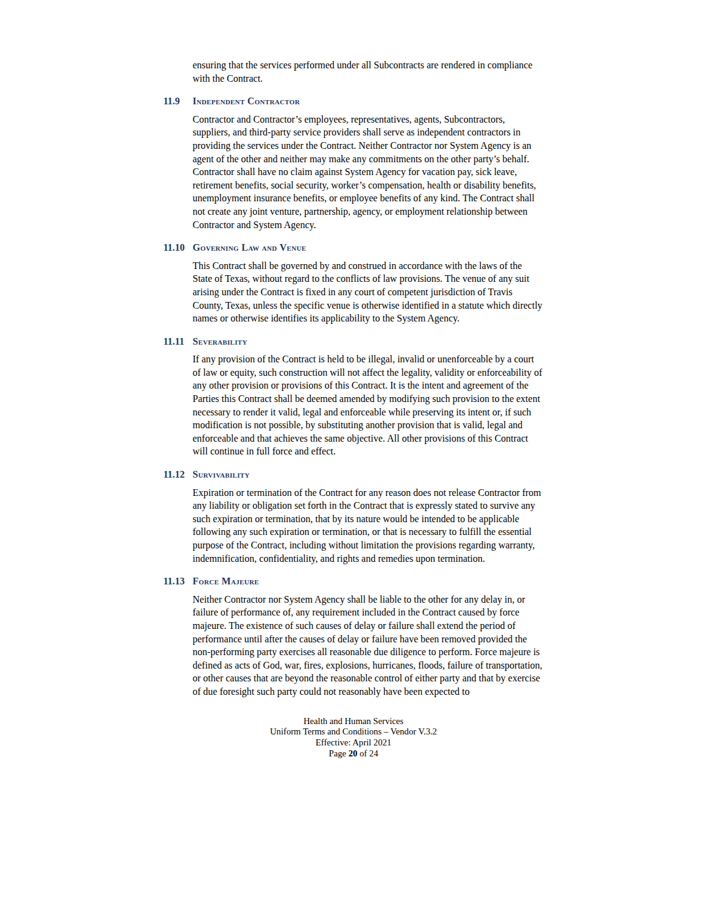ensuring that the services performed under all Subcontracts are rendered in compliance with the Contract.
11.9 Independent Contractor
Contractor and Contractor’s employees, representatives, agents, Subcontractors, suppliers, and third-party service providers shall serve as independent contractors in providing the services under the Contract. Neither Contractor nor System Agency is an agent of the other and neither may make any commitments on the other party’s behalf. Contractor shall have no claim against System Agency for vacation pay, sick leave, retirement benefits, social security, worker’s compensation, health or disability benefits, unemployment insurance benefits, or employee benefits of any kind. The Contract shall not create any joint venture, partnership, agency, or employment relationship between Contractor and System Agency.
11.10 Governing Law and Venue
This Contract shall be governed by and construed in accordance with the laws of the State of Texas, without regard to the conflicts of law provisions. The venue of any suit arising under the Contract is fixed in any court of competent jurisdiction of Travis County, Texas, unless the specific venue is otherwise identified in a statute which directly names or otherwise identifies its applicability to the System Agency.
11.11 Severability
If any provision of the Contract is held to be illegal, invalid or unenforceable by a court of law or equity, such construction will not affect the legality, validity or enforceability of any other provision or provisions of this Contract. It is the intent and agreement of the Parties this Contract shall be deemed amended by modifying such provision to the extent necessary to render it valid, legal and enforceable while preserving its intent or, if such modification is not possible, by substituting another provision that is valid, legal and enforceable and that achieves the same objective. All other provisions of this Contract will continue in full force and effect.
11.12 Survivability
Expiration or termination of the Contract for any reason does not release Contractor from any liability or obligation set forth in the Contract that is expressly stated to survive any such expiration or termination, that by its nature would be intended to be applicable following any such expiration or termination, or that is necessary to fulfill the essential purpose of the Contract, including without limitation the provisions regarding warranty, indemnification, confidentiality, and rights and remedies upon termination.
11.13 Force Majeure
Neither Contractor nor System Agency shall be liable to the other for any delay in, or failure of performance of, any requirement included in the Contract caused by force majeure. The existence of such causes of delay or failure shall extend the period of performance until after the causes of delay or failure have been removed provided the non-performing party exercises all reasonable due diligence to perform. Force majeure is defined as acts of God, war, fires, explosions, hurricanes, floods, failure of transportation, or other causes that are beyond the reasonable control of either party and that by exercise of due foresight such party could not reasonably have been expected to
Health and Human Services
Uniform Terms and Conditions – Vendor V.3.2
Effective: April 2021
Page 20 of 24